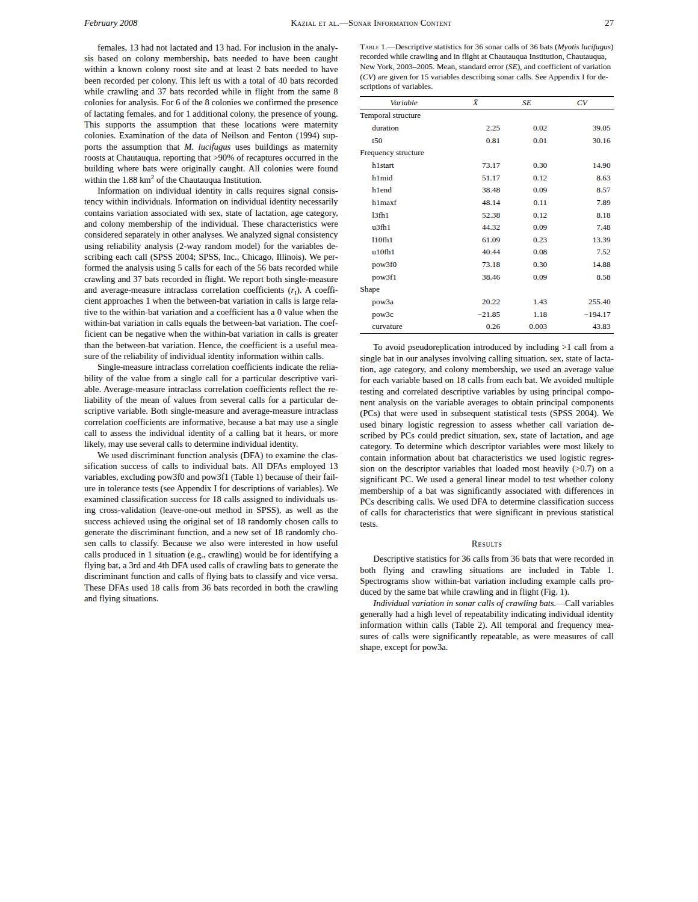February 2008 Kazial et al.—Sonar Information Content 27
females, 13 had not lactated and 13 had. For inclusion in the analysis based on colony membership, bats needed to have been caught within a known colony roost site and at least 2 bats needed to have been recorded per colony. This left us with a total of 40 bats recorded while crawling and 37 bats recorded while in flight from the same 8 colonies for analysis. For 6 of the 8 colonies we confirmed the presence of lactating females, and for 1 additional colony, the presence of young. This supports the assumption that these locations were maternity colonies. Examination of the data of Neilson and Fenton (1994) supports the assumption that M. lucifugus uses buildings as maternity roosts at Chautauqua, reporting that >90% of recaptures occurred in the building where bats were originally caught. All colonies were found within the 1.88 km2 of the Chautauqua Institution.
Information on individual identity in calls requires signal consistency within individuals. Information on individual identity necessarily contains variation associated with sex, state of lactation, age category, and colony membership of the individual. These characteristics were considered separately in other analyses. We analyzed signal consistency using reliability analysis (2-way random model) for the variables describing each call (SPSS 2004; SPSS, Inc., Chicago, Illinois). We performed the analysis using 5 calls for each of the 56 bats recorded while crawling and 37 bats recorded in flight. We report both single-measure and average-measure intraclass correlation coefficients (rI). A coefficient approaches 1 when the between-bat variation in calls is large relative to the within-bat variation and a coefficient has a 0 value when the within-bat variation in calls equals the between-bat variation. The coefficient can be negative when the within-bat variation in calls is greater than the between-bat variation. Hence, the coefficient is a useful measure of the reliability of individual identity information within calls.
Single-measure intraclass correlation coefficients indicate the reliability of the value from a single call for a particular descriptive variable. Average-measure intraclass correlation coefficients reflect the reliability of the mean of values from several calls for a particular descriptive variable. Both single-measure and average-measure intraclass correlation coefficients are informative, because a bat may use a single call to assess the individual identity of a calling bat it hears, or more likely, may use several calls to determine individual identity.
We used discriminant function analysis (DFA) to examine the classification success of calls to individual bats. All DFAs employed 13 variables, excluding pow3f0 and pow3f1 (Table 1) because of their failure in tolerance tests (see Appendix I for descriptions of variables). We examined classification success for 18 calls assigned to individuals using cross-validation (leave-one-out method in SPSS), as well as the success achieved using the original set of 18 randomly chosen calls to generate the discriminant function, and a new set of 18 randomly chosen calls to classify. Because we also were interested in how useful calls produced in 1 situation (e.g., crawling) would be for identifying a flying bat, a 3rd and 4th DFA used calls of crawling bats to generate the discriminant function and calls of flying bats to classify and vice versa. These DFAs used 18 calls from 36 bats recorded in both the crawling and flying situations.
Table 1. —Descriptive statistics for 36 sonar calls of 36 bats ( Myotis lucifugus ) recorded while crawling and in flight at Chautauqua Institution, Chautauqua, New York, 2003–2005. Mean, standard error ( SE ), and coefficient of variation ( CV ) are given for 15 variables describing sonar calls. See Appendix I for descriptions of variables.
| Variable | X̄ | SE | CV |
| --- | --- | --- | --- |
| Temporal structure |
| duration | 2.25 | 0.02 | 39.05 |
| t50 | 0.81 | 0.01 | 30.16 |
| Frequency structure |
| h1start | 73.17 | 0.30 | 14.90 |
| h1mid | 51.17 | 0.12 | 8.63 |
| h1end | 38.48 | 0.09 | 8.57 |
| h1maxf | 48.14 | 0.11 | 7.89 |
| l3fh1 | 52.38 | 0.12 | 8.18 |
| u3fh1 | 44.32 | 0.09 | 7.48 |
| l10fh1 | 61.09 | 0.23 | 13.39 |
| u10fh1 | 40.44 | 0.08 | 7.52 |
| pow3f0 | 73.18 | 0.30 | 14.88 |
| pow3f1 | 38.46 | 0.09 | 8.58 |
| Shape |
| pow3a | 20.22 | 1.43 | 255.40 |
| pow3c | −21.85 | 1.18 | −194.17 |
| curvature | 0.26 | 0.003 | 43.83 |
To avoid pseudoreplication introduced by including >1 call from a single bat in our analyses involving calling situation, sex, state of lactation, age category, and colony membership, we used an average value for each variable based on 18 calls from each bat. We avoided multiple testing and correlated descriptive variables by using principal component analysis on the variable averages to obtain principal components (PCs) that were used in subsequent statistical tests (SPSS 2004). We used binary logistic regression to assess whether call variation described by PCs could predict situation, sex, state of lactation, and age category. To determine which descriptor variables were most likely to contain information about bat characteristics we used logistic regression on the descriptor variables that loaded most heavily (>0.7) on a significant PC. We used a general linear model to test whether colony membership of a bat was significantly associated with differences in PCs describing calls. We used DFA to determine classification success of calls for characteristics that were significant in previous statistical tests.
Results
Descriptive statistics for 36 calls from 36 bats that were recorded in both flying and crawling situations are included in Table 1. Spectrograms show within-bat variation including example calls produced by the same bat while crawling and in flight (Fig. 1).
Individual variation in sonar calls of crawling bats.—Call variables generally had a high level of repeatability indicating individual identity information within calls (Table 2). All temporal and frequency measures of calls were significantly repeatable, as were measures of call shape, except for pow3a.